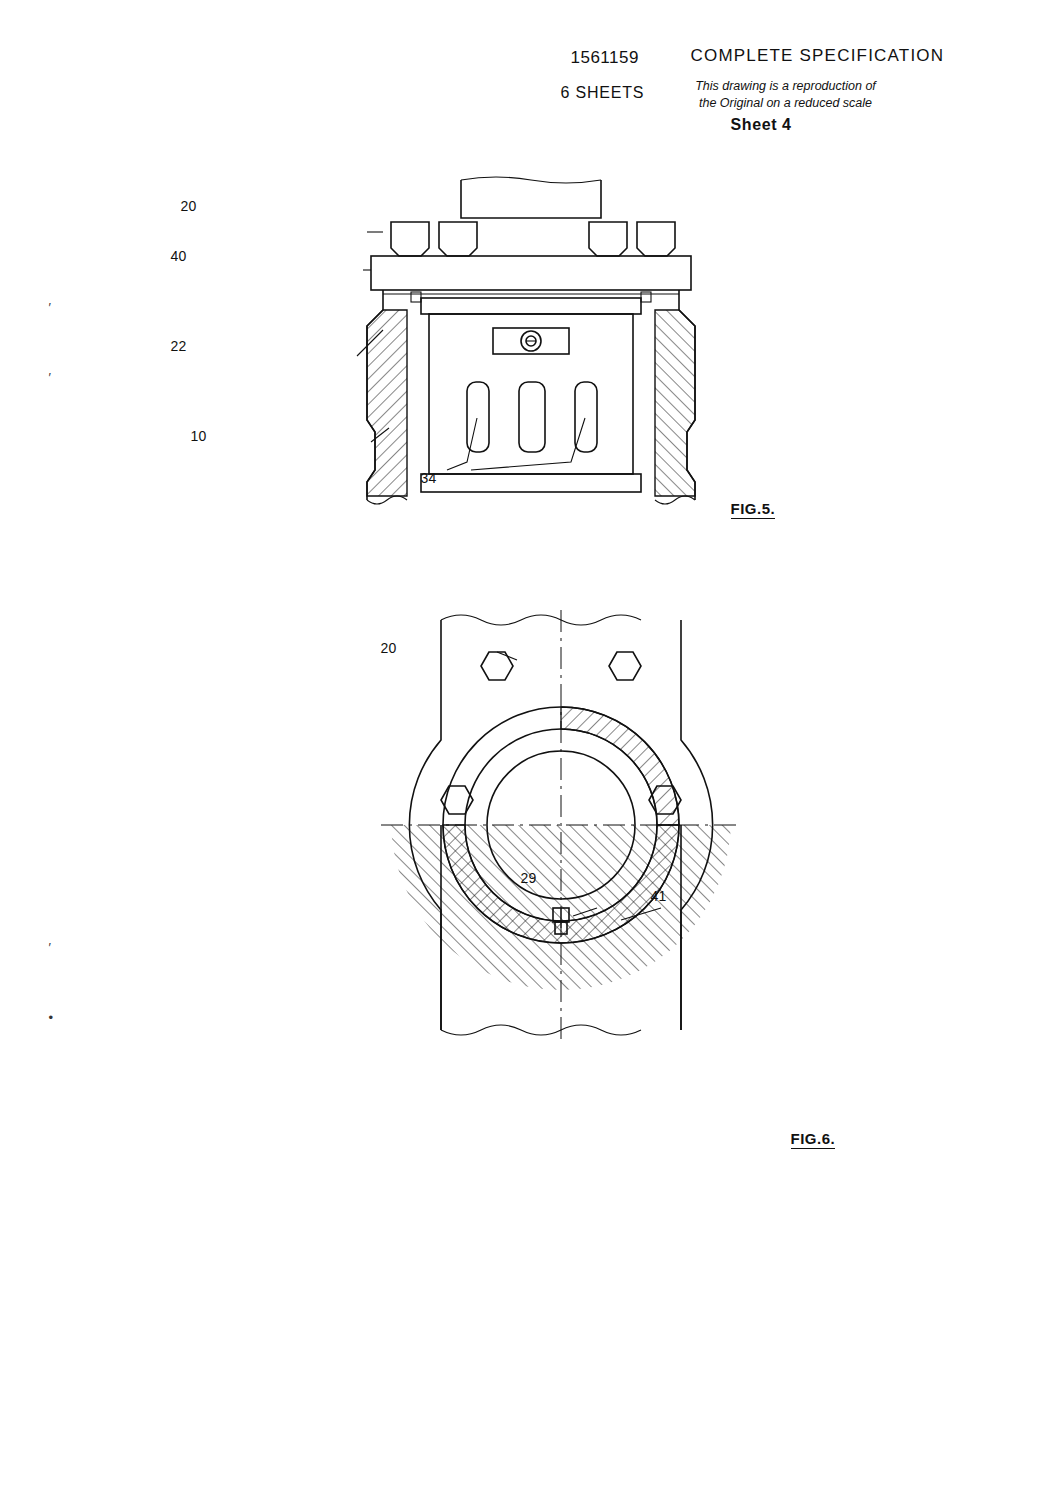1561159
COMPLETE SPECIFICATION
6 SHEETS
This drawing is a reproduction of
the Original on a reduced scale
Sheet 4
′
′
′
•
FIG.5.
20
40
22
10
34
FIG.6.
20
29
41